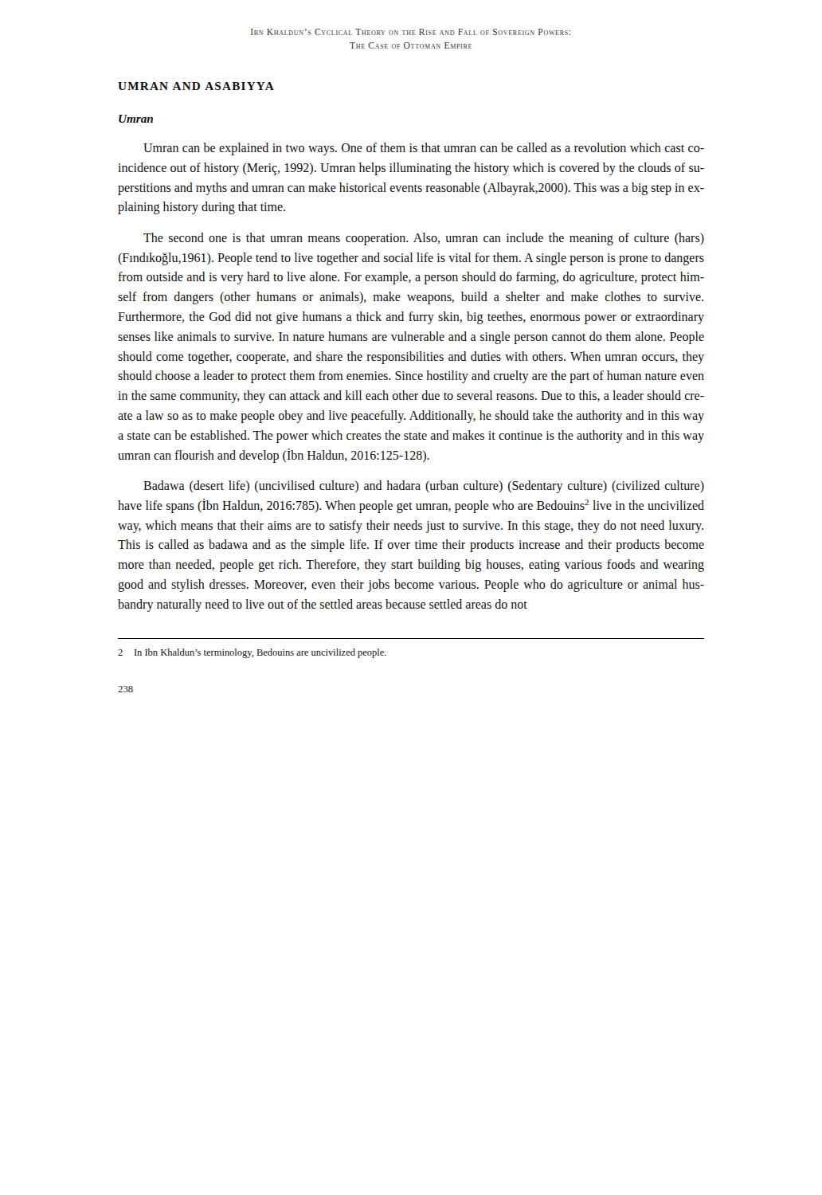Ibn Khaldun’s Cyclical Theory on the Rise and Fall of Sovereign Powers:
The Case of Ottoman Empire
Umran and Asabiyya
Umran
Umran can be explained in two ways. One of them is that umran can be called as a revolution which cast coincidence out of history (Meriç, 1992). Umran helps illuminating the history which is covered by the clouds of superstitions and myths and umran can make historical events reasonable (Albayrak,2000). This was a big step in explaining history during that time.
The second one is that umran means cooperation. Also, umran can include the meaning of culture (hars) (Fındıkoğlu,1961). People tend to live together and social life is vital for them. A single person is prone to dangers from outside and is very hard to live alone. For example, a person should do farming, do agriculture, protect himself from dangers (other humans or animals), make weapons, build a shelter and make clothes to survive. Furthermore, the God did not give humans a thick and furry skin, big teethes, enormous power or extraordinary senses like animals to survive. In nature humans are vulnerable and a single person cannot do them alone. People should come together, cooperate, and share the responsibilities and duties with others. When umran occurs, they should choose a leader to protect them from enemies. Since hostility and cruelty are the part of human nature even in the same community, they can attack and kill each other due to several reasons. Due to this, a leader should create a law so as to make people obey and live peacefully. Additionally, he should take the authority and in this way a state can be established. The power which creates the state and makes it continue is the authority and in this way umran can flourish and develop (İbn Haldun, 2016:125-128).
Badawa (desert life) (uncivilised culture) and hadara (urban culture) (Sedentary culture) (civilized culture) have life spans (İbn Haldun, 2016:785). When people get umran, people who are Bedouins2 live in the uncivilized way, which means that their aims are to satisfy their needs just to survive. In this stage, they do not need luxury. This is called as badawa and as the simple life. If over time their products increase and their products become more than needed, people get rich. Therefore, they start building big houses, eating various foods and wearing good and stylish dresses. Moreover, even their jobs become various. People who do agriculture or animal husbandry naturally need to live out of the settled areas because settled areas do not
2 In Ibn Khaldun’s terminology, Bedouins are uncivilized people.
238